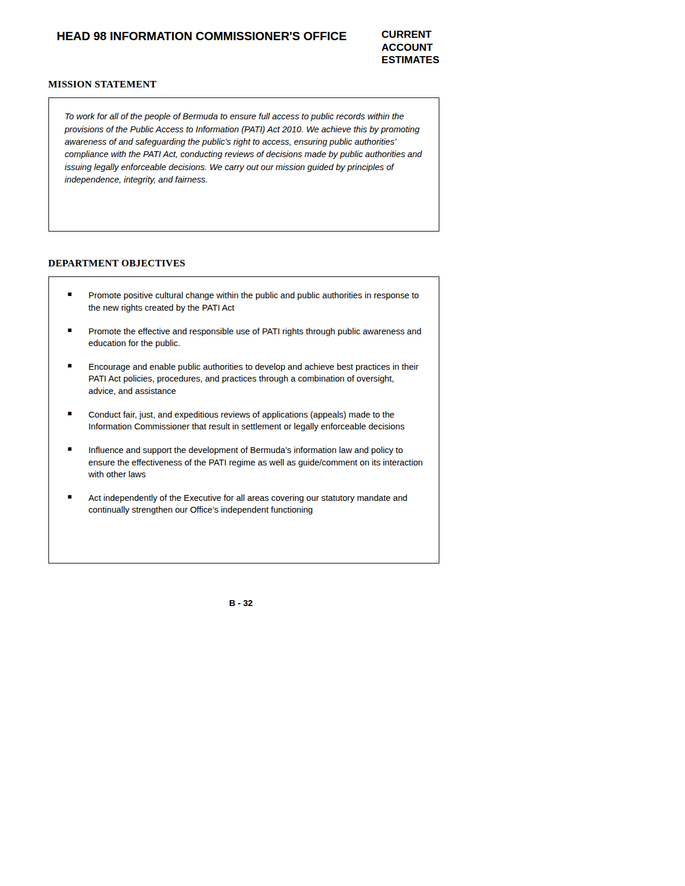HEAD 98 INFORMATION COMMISSIONER'S OFFICE
CURRENT
ACCOUNT
ESTIMATES
MISSION STATEMENT
To work for all of the people of Bermuda to ensure full access to public records within the provisions of the Public Access to Information (PATI) Act 2010. We achieve this by promoting awareness of and safeguarding the public’s right to access, ensuring public authorities’ compliance with the PATI Act, conducting reviews of decisions made by public authorities and issuing legally enforceable decisions. We carry out our mission guided by principles of independence, integrity, and fairness.
DEPARTMENT OBJECTIVES
Promote positive cultural change within the public and public authorities in response to the new rights created by the PATI Act
Promote the effective and responsible use of PATI rights through public awareness and education for the public.
Encourage and enable public authorities to develop and achieve best practices in their PATI Act policies, procedures, and practices through a combination of oversight, advice, and assistance
Conduct fair, just, and expeditious reviews of applications (appeals) made to the Information Commissioner that result in settlement or legally enforceable decisions
Influence and support the development of Bermuda’s information law and policy to ensure the effectiveness of the PATI regime as well as guide/comment on its interaction with other laws
Act independently of the Executive for all areas covering our statutory mandate and continually strengthen our Office’s independent functioning
B - 32